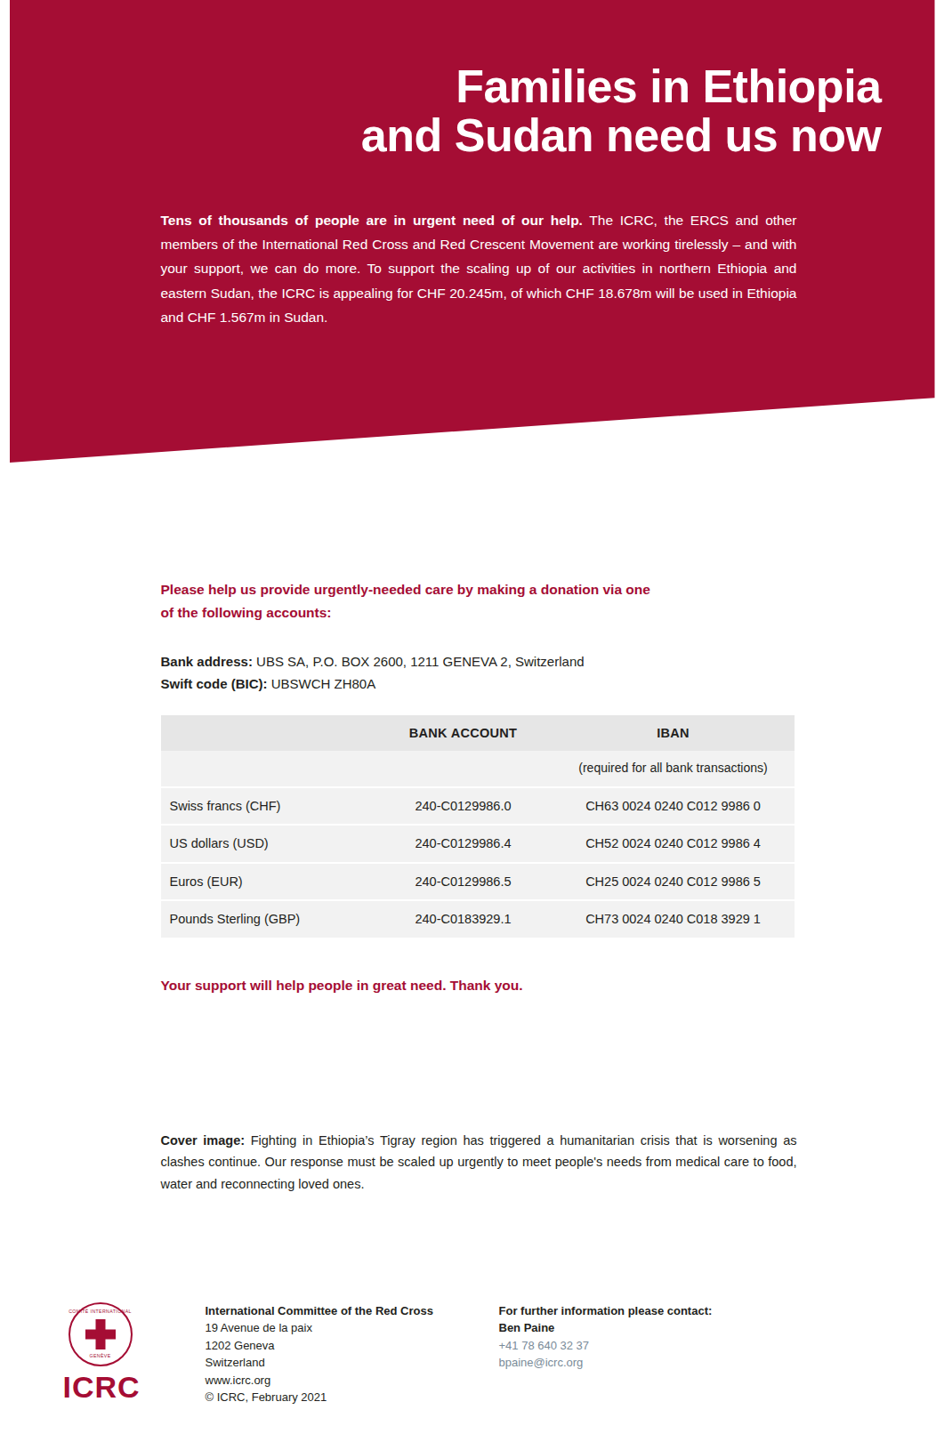Families in Ethiopia
and Sudan need us now
Tens of thousands of people are in urgent need of our help. The ICRC, the ERCS and other members of the International Red Cross and Red Crescent Movement are working tirelessly – and with your support, we can do more. To support the scaling up of our activities in northern Ethiopia and eastern Sudan, the ICRC is appealing for CHF 20.245m, of which CHF 18.678m will be used in Ethiopia and CHF 1.567m in Sudan.
Please help us provide urgently-needed care by making a donation via one
of the following accounts:
Bank address: UBS SA, P.O. BOX 2600, 1211 GENEVA 2, Switzerland
Swift code (BIC): UBSWCH ZH80A
| | BANK ACCOUNT | IBAN |
| --- | --- | --- |
| | | (required for all bank transactions) |
| Swiss francs (CHF) | 240-C0129986.0 | CH63 0024 0240 C012 9986 0 |
| US dollars (USD) | 240-C0129986.4 | CH52 0024 0240 C012 9986 4 |
| Euros (EUR) | 240-C0129986.5 | CH25 0024 0240 C012 9986 5 |
| Pounds Sterling (GBP) | 240-C0183929.1 | CH73 0024 0240 C018 3929 1 |
Your support will help people in great need. Thank you.
Cover image: Fighting in Ethiopia’s Tigray region has triggered a humanitarian crisis that is worsening as clashes continue. Our response must be scaled up urgently to meet people's needs from medical care to food, water and reconnecting loved ones.
COMITÉ INTERNATIONAL GENÈVE
ICRC
International Committee of the Red Cross
19 Avenue de la paix
1202 Geneva
Switzerland
www.icrc.org
© ICRC, February 2021
For further information please contact:
Ben Paine
+41 78 640 32 37
bpaine@icrc.org